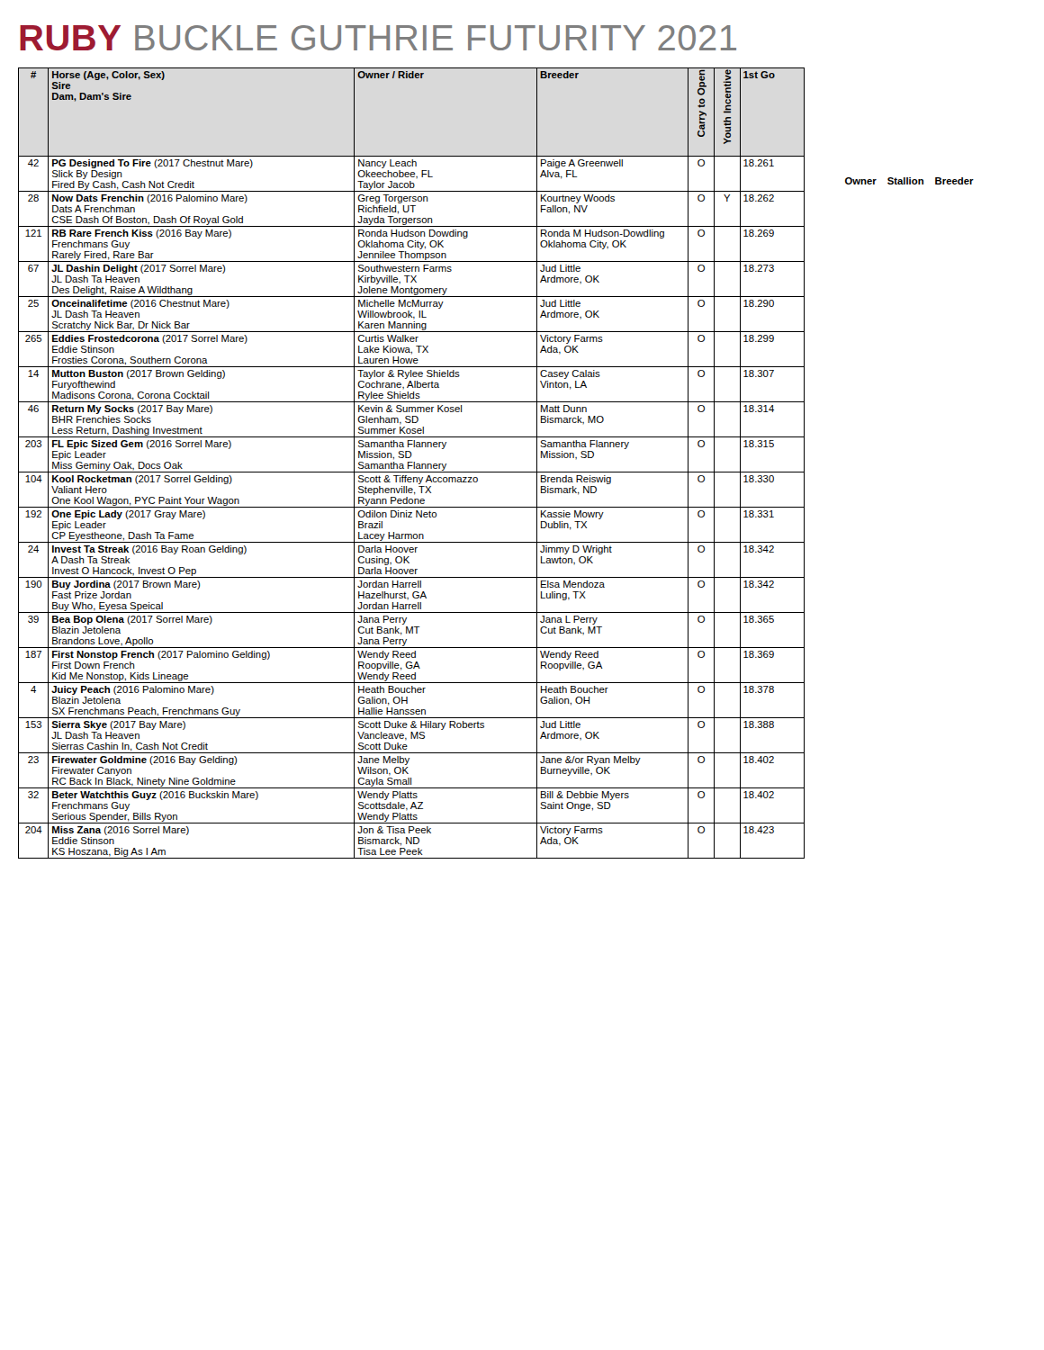RUBY BUCKLE GUTHRIE FUTURITY 2021
Owner Stallion Breeder
| # | Horse (Age, Color, Sex) Sire Dam, Dam's Sire | Owner / Rider | Breeder | Carry to Open | Youth Incentive | 1st Go |
| --- | --- | --- | --- | --- | --- | --- |
| 42 | PG Designed To Fire (2017 Chestnut Mare) Slick By Design Fired By Cash, Cash Not Credit | Nancy Leach Okeechobee, FL Taylor Jacob | Paige A Greenwell Alva, FL | O | | 18.261 |
| 28 | Now Dats Frenchin (2016 Palomino Mare) Dats A Frenchman CSE Dash Of Boston, Dash Of Royal Gold | Greg Torgerson Richfield, UT Jayda Torgerson | Kourtney Woods Fallon, NV | O | Y | 18.262 |
| 121 | RB Rare French Kiss (2016 Bay Mare) Frenchmans Guy Rarely Fired, Rare Bar | Ronda Hudson Dowding Oklahoma City, OK Jennilee Thompson | Ronda M Hudson-Dowdling Oklahoma City, OK | O | | 18.269 |
| 67 | JL Dashin Delight (2017 Sorrel Mare) JL Dash Ta Heaven Des Delight, Raise A Wildthang | Southwestern Farms Kirbyville, TX Jolene Montgomery | Jud Little Ardmore, OK | O | | 18.273 |
| 25 | Onceinalifetime (2016 Chestnut Mare) JL Dash Ta Heaven Scratchy Nick Bar, Dr Nick Bar | Michelle McMurray Willowbrook, IL Karen Manning | Jud Little Ardmore, OK | O | | 18.290 |
| 265 | Eddies Frostedcorona (2017 Sorrel Mare) Eddie Stinson Frosties Corona, Southern Corona | Curtis Walker Lake Kiowa, TX Lauren Howe | Victory Farms Ada, OK | O | | 18.299 |
| 14 | Mutton Buston (2017 Brown Gelding) Furyofthewind Madisons Corona, Corona Cocktail | Taylor & Rylee Shields Cochrane, Alberta Rylee Shields | Casey Calais Vinton, LA | O | | 18.307 |
| 46 | Return My Socks (2017 Bay Mare) BHR Frenchies Socks Less Return, Dashing Investment | Kevin & Summer Kosel Glenham, SD Summer Kosel | Matt Dunn Bismarck, MO | O | | 18.314 |
| 203 | FL Epic Sized Gem (2016 Sorrel Mare) Epic Leader Miss Geminy Oak, Docs Oak | Samantha Flannery Mission, SD Samantha Flannery | Samantha Flannery Mission, SD | O | | 18.315 |
| 104 | Kool Rocketman (2017 Sorrel Gelding) Valiant Hero One Kool Wagon, PYC Paint Your Wagon | Scott & Tiffeny Accomazzo Stephenville, TX Ryann Pedone | Brenda Reiswig Bismark, ND | O | | 18.330 |
| 192 | One Epic Lady (2017 Gray Mare) Epic Leader CP Eyestheone, Dash Ta Fame | Odilon Diniz Neto Brazil Lacey Harmon | Kassie Mowry Dublin, TX | O | | 18.331 |
| 24 | Invest Ta Streak (2016 Bay Roan Gelding) A Dash Ta Streak Invest O Hancock, Invest O Pep | Darla Hoover Cusing, OK Darla Hoover | Jimmy D Wright Lawton, OK | O | | 18.342 |
| 190 | Buy Jordina (2017 Brown Mare) Fast Prize Jordan Buy Who, Eyesa Speical | Jordan Harrell Hazelhurst, GA Jordan Harrell | Elsa Mendoza Luling, TX | O | | 18.342 |
| 39 | Bea Bop Olena (2017 Sorrel Mare) Blazin Jetolena Brandons Love, Apollo | Jana Perry Cut Bank, MT Jana Perry | Jana L Perry Cut Bank, MT | O | | 18.365 |
| 187 | First Nonstop French (2017 Palomino Gelding) First Down French Kid Me Nonstop, Kids Lineage | Wendy Reed Roopville, GA Wendy Reed | Wendy Reed Roopville, GA | O | | 18.369 |
| 4 | Juicy Peach (2016 Palomino Mare) Blazin Jetolena SX Frenchmans Peach, Frenchmans Guy | Heath Boucher Galion, OH Hallie Hanssen | Heath Boucher Galion, OH | O | | 18.378 |
| 153 | Sierra Skye (2017 Bay Mare) JL Dash Ta Heaven Sierras Cashin In, Cash Not Credit | Scott Duke & Hilary Roberts Vancleave, MS Scott Duke | Jud Little Ardmore, OK | O | | 18.388 |
| 23 | Firewater Goldmine (2016 Bay Gelding) Firewater Canyon RC Back In Black, Ninety Nine Goldmine | Jane Melby Wilson, OK Cayla Small | Jane &/or Ryan Melby Burneyville, OK | O | | 18.402 |
| 32 | Beter Watchthis Guyz (2016 Buckskin Mare) Frenchmans Guy Serious Spender, Bills Ryon | Wendy Platts Scottsdale, AZ Wendy Platts | Bill & Debbie Myers Saint Onge, SD | O | | 18.402 |
| 204 | Miss Zana (2016 Sorrel Mare) Eddie Stinson KS Hoszana, Big As I Am | Jon & Tisa Peek Bismarck, ND Tisa Lee Peek | Victory Farms Ada, OK | O | | 18.423 |